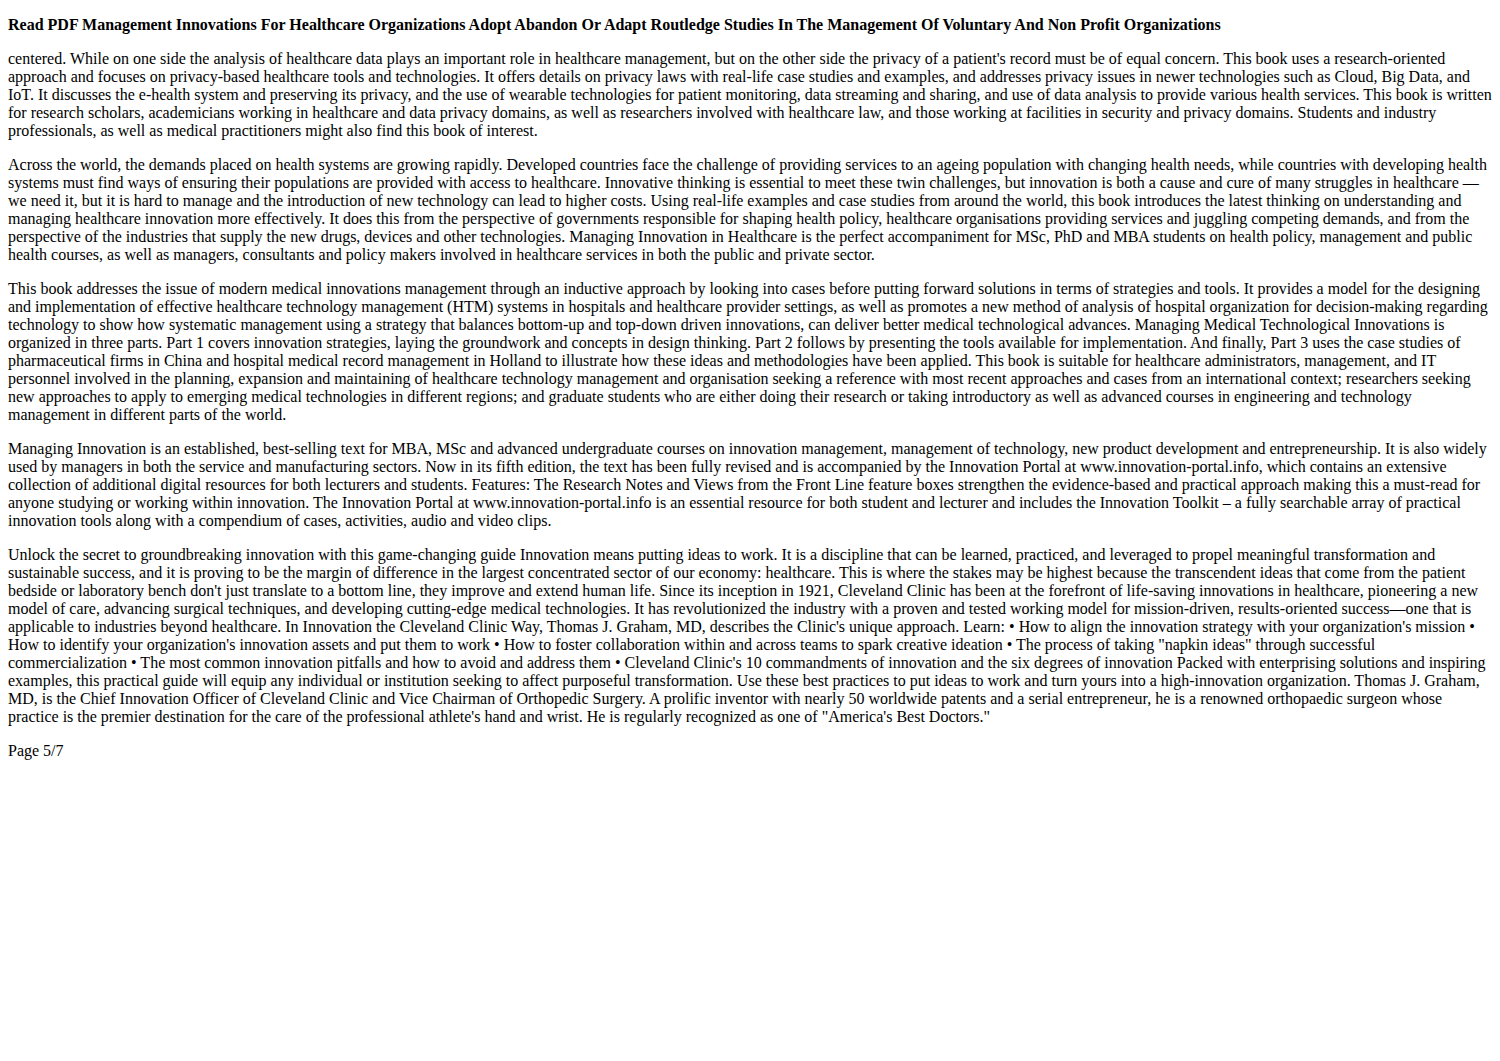Read PDF Management Innovations For Healthcare Organizations Adopt Abandon Or Adapt Routledge Studies In The Management Of Voluntary And Non Profit Organizations
centered. While on one side the analysis of healthcare data plays an important role in healthcare management, but on the other side the privacy of a patient's record must be of equal concern. This book uses a research-oriented approach and focuses on privacy-based healthcare tools and technologies. It offers details on privacy laws with real-life case studies and examples, and addresses privacy issues in newer technologies such as Cloud, Big Data, and IoT. It discusses the e-health system and preserving its privacy, and the use of wearable technologies for patient monitoring, data streaming and sharing, and use of data analysis to provide various health services. This book is written for research scholars, academicians working in healthcare and data privacy domains, as well as researchers involved with healthcare law, and those working at facilities in security and privacy domains. Students and industry professionals, as well as medical practitioners might also find this book of interest.
Across the world, the demands placed on health systems are growing rapidly. Developed countries face the challenge of providing services to an ageing population with changing health needs, while countries with developing health systems must find ways of ensuring their populations are provided with access to healthcare. Innovative thinking is essential to meet these twin challenges, but innovation is both a cause and cure of many struggles in healthcare — we need it, but it is hard to manage and the introduction of new technology can lead to higher costs. Using real-life examples and case studies from around the world, this book introduces the latest thinking on understanding and managing healthcare innovation more effectively. It does this from the perspective of governments responsible for shaping health policy, healthcare organisations providing services and juggling competing demands, and from the perspective of the industries that supply the new drugs, devices and other technologies. Managing Innovation in Healthcare is the perfect accompaniment for MSc, PhD and MBA students on health policy, management and public health courses, as well as managers, consultants and policy makers involved in healthcare services in both the public and private sector.
This book addresses the issue of modern medical innovations management through an inductive approach by looking into cases before putting forward solutions in terms of strategies and tools. It provides a model for the designing and implementation of effective healthcare technology management (HTM) systems in hospitals and healthcare provider settings, as well as promotes a new method of analysis of hospital organization for decision-making regarding technology to show how systematic management using a strategy that balances bottom-up and top-down driven innovations, can deliver better medical technological advances. Managing Medical Technological Innovations is organized in three parts. Part 1 covers innovation strategies, laying the groundwork and concepts in design thinking. Part 2 follows by presenting the tools available for implementation. And finally, Part 3 uses the case studies of pharmaceutical firms in China and hospital medical record management in Holland to illustrate how these ideas and methodologies have been applied. This book is suitable for healthcare administrators, management, and IT personnel involved in the planning, expansion and maintaining of healthcare technology management and organisation seeking a reference with most recent approaches and cases from an international context; researchers seeking new approaches to apply to emerging medical technologies in different regions; and graduate students who are either doing their research or taking introductory as well as advanced courses in engineering and technology management in different parts of the world.
Managing Innovation is an established, best-selling text for MBA, MSc and advanced undergraduate courses on innovation management, management of technology, new product development and entrepreneurship. It is also widely used by managers in both the service and manufacturing sectors. Now in its fifth edition, the text has been fully revised and is accompanied by the Innovation Portal at www.innovation-portal.info, which contains an extensive collection of additional digital resources for both lecturers and students. Features: The Research Notes and Views from the Front Line feature boxes strengthen the evidence-based and practical approach making this a must-read for anyone studying or working within innovation. The Innovation Portal at www.innovation-portal.info is an essential resource for both student and lecturer and includes the Innovation Toolkit – a fully searchable array of practical innovation tools along with a compendium of cases, activities, audio and video clips.
Unlock the secret to groundbreaking innovation with this game-changing guide Innovation means putting ideas to work. It is a discipline that can be learned, practiced, and leveraged to propel meaningful transformation and sustainable success, and it is proving to be the margin of difference in the largest concentrated sector of our economy: healthcare. This is where the stakes may be highest because the transcendent ideas that come from the patient bedside or laboratory bench don't just translate to a bottom line, they improve and extend human life. Since its inception in 1921, Cleveland Clinic has been at the forefront of life-saving innovations in healthcare, pioneering a new model of care, advancing surgical techniques, and developing cutting-edge medical technologies. It has revolutionized the industry with a proven and tested working model for mission-driven, results-oriented success—one that is applicable to industries beyond healthcare. In Innovation the Cleveland Clinic Way, Thomas J. Graham, MD, describes the Clinic's unique approach. Learn: • How to align the innovation strategy with your organization's mission • How to identify your organization's innovation assets and put them to work • How to foster collaboration within and across teams to spark creative ideation • The process of taking "napkin ideas" through successful commercialization • The most common innovation pitfalls and how to avoid and address them • Cleveland Clinic's 10 commandments of innovation and the six degrees of innovation Packed with enterprising solutions and inspiring examples, this practical guide will equip any individual or institution seeking to affect purposeful transformation. Use these best practices to put ideas to work and turn yours into a high-innovation organization. Thomas J. Graham, MD, is the Chief Innovation Officer of Cleveland Clinic and Vice Chairman of Orthopedic Surgery. A prolific inventor with nearly 50 worldwide patents and a serial entrepreneur, he is a renowned orthopaedic surgeon whose practice is the premier destination for the care of the professional athlete's hand and wrist. He is regularly recognized as one of "America's Best Doctors."
Page 5/7